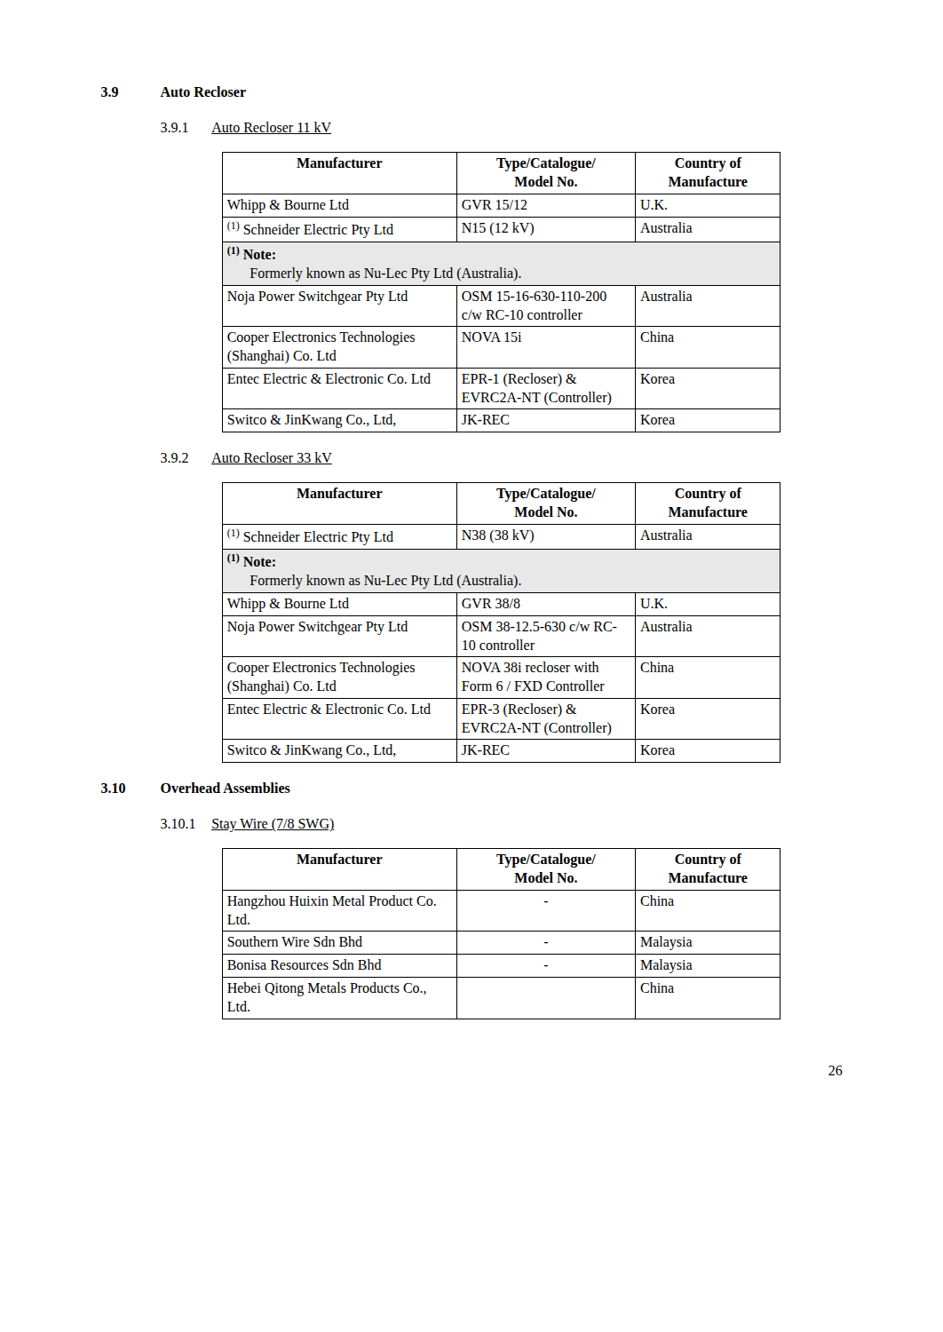3.9 Auto Recloser
3.9.1 Auto Recloser 11 kV
| Manufacturer | Type/Catalogue/ Model No. | Country of Manufacture |
| --- | --- | --- |
| Whipp & Bourne Ltd | GVR 15/12 | U.K. |
| (1) Schneider Electric Pty Ltd | N15 (12 kV) | Australia |
| (1) Note: Formerly known as Nu-Lec Pty Ltd (Australia). |
| Noja Power Switchgear Pty Ltd | OSM 15-16-630-110-200 c/w RC-10 controller | Australia |
| Cooper Electronics Technologies (Shanghai) Co. Ltd | NOVA 15i | China |
| Entec Electric & Electronic Co. Ltd | EPR-1 (Recloser) & EVRC2A-NT (Controller) | Korea |
| Switco & JinKwang Co., Ltd, | JK-REC | Korea |
3.9.2 Auto Recloser 33 kV
| Manufacturer | Type/Catalogue/ Model No. | Country of Manufacture |
| --- | --- | --- |
| (1) Schneider Electric Pty Ltd | N38 (38 kV) | Australia |
| (1) Note: Formerly known as Nu-Lec Pty Ltd (Australia). |
| Whipp & Bourne Ltd | GVR 38/8 | U.K. |
| Noja Power Switchgear Pty Ltd | OSM 38-12.5-630 c/w RC-10 controller | Australia |
| Cooper Electronics Technologies (Shanghai) Co. Ltd | NOVA 38i recloser with Form 6 / FXD Controller | China |
| Entec Electric & Electronic Co. Ltd | EPR-3 (Recloser) & EVRC2A-NT (Controller) | Korea |
| Switco & JinKwang Co., Ltd, | JK-REC | Korea |
3.10 Overhead Assemblies
3.10.1 Stay Wire (7/8 SWG)
| Manufacturer | Type/Catalogue/ Model No. | Country of Manufacture |
| --- | --- | --- |
| Hangzhou Huixin Metal Product Co. Ltd. | - | China |
| Southern Wire Sdn Bhd | - | Malaysia |
| Bonisa Resources Sdn Bhd | - | Malaysia |
| Hebei Qitong Metals Products Co., Ltd. | | China |
26